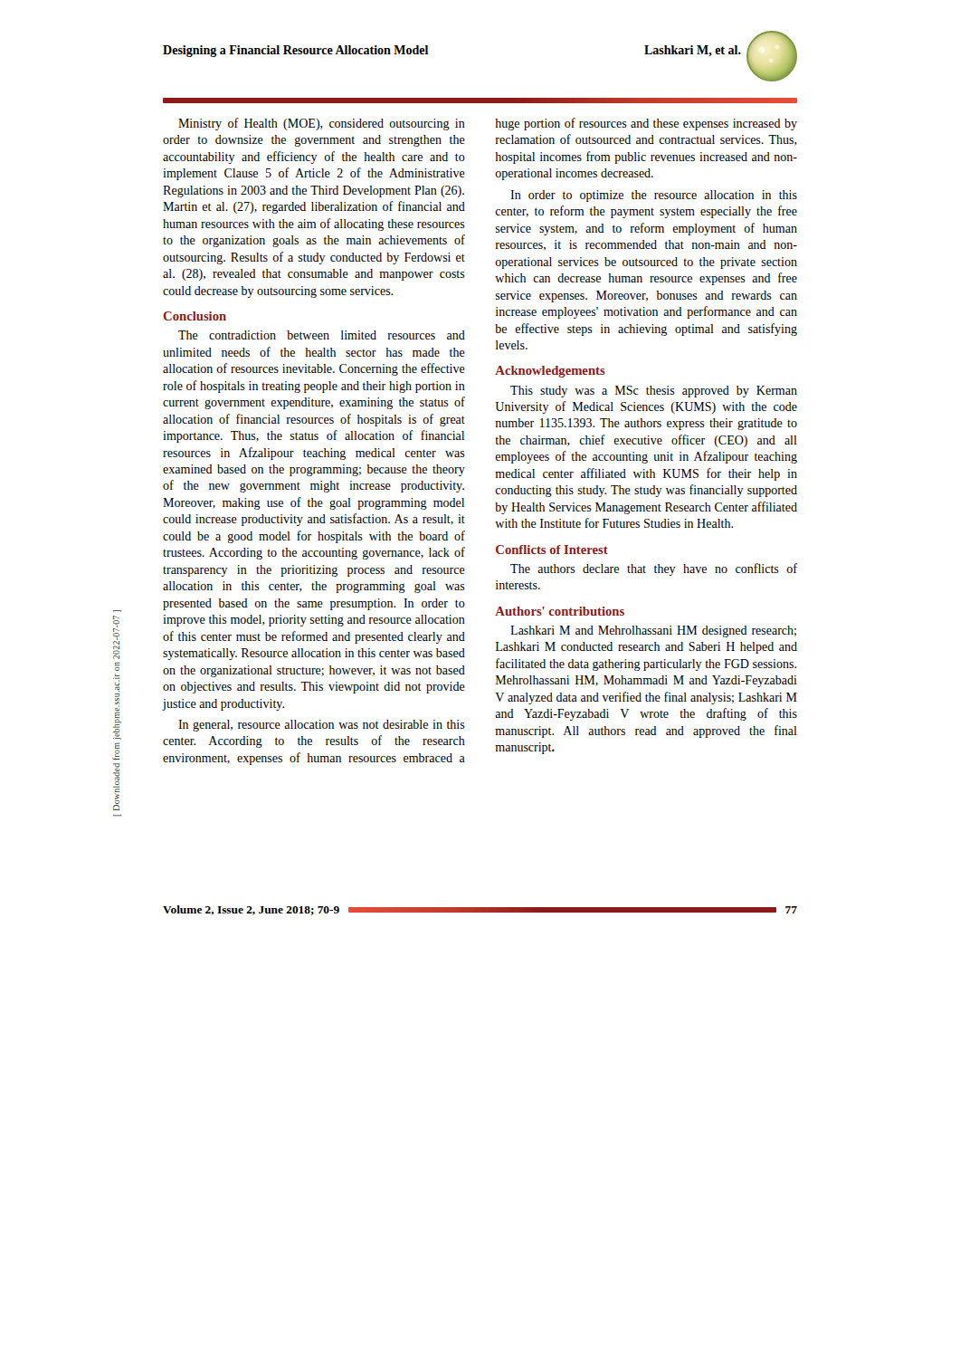[ Downloaded from jebhpme.ssu.ac.ir on 2022-07-07 ]
Designing a Financial Resource Allocation Model
Lashkari M, et al.
Ministry of Health (MOE), considered outsourcing in order to downsize the government and strengthen the accountability and efficiency of the health care and to implement Clause 5 of Article 2 of the Administrative Regulations in 2003 and the Third Development Plan (26). Martin et al. (27), regarded liberalization of financial and human resources with the aim of allocating these resources to the organization goals as the main achievements of outsourcing. Results of a study conducted by Ferdowsi et al. (28), revealed that consumable and manpower costs could decrease by outsourcing some services.
Conclusion
The contradiction between limited resources and unlimited needs of the health sector has made the allocation of resources inevitable. Concerning the effective role of hospitals in treating people and their high portion in current government expenditure, examining the status of allocation of financial resources of hospitals is of great importance. Thus, the status of allocation of financial resources in Afzalipour teaching medical center was examined based on the programming; because the theory of the new government might increase productivity. Moreover, making use of the goal programming model could increase productivity and satisfaction. As a result, it could be a good model for hospitals with the board of trustees. According to the accounting governance, lack of transparency in the prioritizing process and resource allocation in this center, the programming goal was presented based on the same presumption. In order to improve this model, priority setting and resource allocation of this center must be reformed and presented clearly and systematically. Resource allocation in this center was based on the organizational structure; however, it was not based on objectives and results. This viewpoint did not provide justice and productivity.
In general, resource allocation was not desirable in this center. According to the results of the research environment, expenses of human resources embraced a huge portion of resources and these expenses increased by reclamation of outsourced and contractual services. Thus, hospital incomes from public revenues increased and non-operational incomes decreased.
In order to optimize the resource allocation in this center, to reform the payment system especially the free service system, and to reform employment of human resources, it is recommended that non-main and non-operational services be outsourced to the private section which can decrease human resource expenses and free service expenses. Moreover, bonuses and rewards can increase employees' motivation and performance and can be effective steps in achieving optimal and satisfying levels.
Acknowledgements
This study was a MSc thesis approved by Kerman University of Medical Sciences (KUMS) with the code number 1135.1393. The authors express their gratitude to the chairman, chief executive officer (CEO) and all employees of the accounting unit in Afzalipour teaching medical center affiliated with KUMS for their help in conducting this study. The study was financially supported by Health Services Management Research Center affiliated with the Institute for Futures Studies in Health.
Conflicts of Interest
The authors declare that they have no conflicts of interests.
Authors' contributions
Lashkari M and Mehrolhassani HM designed research; Lashkari M conducted research and Saberi H helped and facilitated the data gathering particularly the FGD sessions. Mehrolhassani HM, Mohammadi M and Yazdi-Feyzabadi V analyzed data and verified the final analysis; Lashkari M and Yazdi-Feyzabadi V wrote the drafting of this manuscript. All authors read and approved the final manuscript.
Volume 2, Issue 2, June 2018; 70-9
77